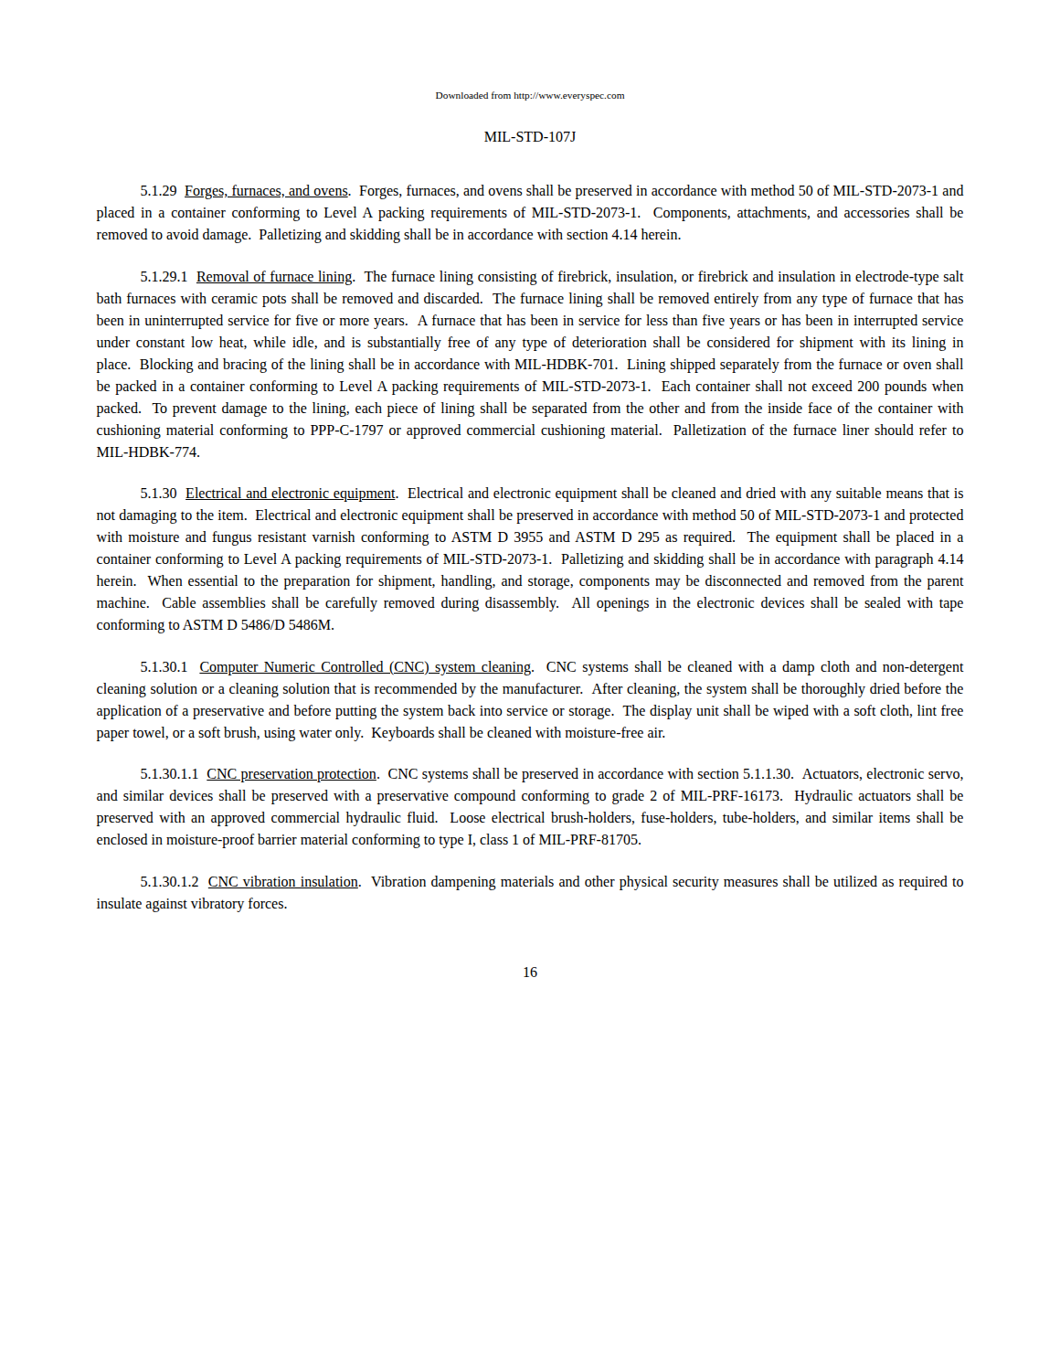Downloaded from http://www.everyspec.com
MIL-STD-107J
5.1.29 Forges, furnaces, and ovens. Forges, furnaces, and ovens shall be preserved in accordance with method 50 of MIL-STD-2073-1 and placed in a container conforming to Level A packing requirements of MIL-STD-2073-1. Components, attachments, and accessories shall be removed to avoid damage. Palletizing and skidding shall be in accordance with section 4.14 herein.
5.1.29.1 Removal of furnace lining. The furnace lining consisting of firebrick, insulation, or firebrick and insulation in electrode-type salt bath furnaces with ceramic pots shall be removed and discarded. The furnace lining shall be removed entirely from any type of furnace that has been in uninterrupted service for five or more years. A furnace that has been in service for less than five years or has been in interrupted service under constant low heat, while idle, and is substantially free of any type of deterioration shall be considered for shipment with its lining in place. Blocking and bracing of the lining shall be in accordance with MIL-HDBK-701. Lining shipped separately from the furnace or oven shall be packed in a container conforming to Level A packing requirements of MIL-STD-2073-1. Each container shall not exceed 200 pounds when packed. To prevent damage to the lining, each piece of lining shall be separated from the other and from the inside face of the container with cushioning material conforming to PPP-C-1797 or approved commercial cushioning material. Palletization of the furnace liner should refer to MIL-HDBK-774.
5.1.30 Electrical and electronic equipment. Electrical and electronic equipment shall be cleaned and dried with any suitable means that is not damaging to the item. Electrical and electronic equipment shall be preserved in accordance with method 50 of MIL-STD-2073-1 and protected with moisture and fungus resistant varnish conforming to ASTM D 3955 and ASTM D 295 as required. The equipment shall be placed in a container conforming to Level A packing requirements of MIL-STD-2073-1. Palletizing and skidding shall be in accordance with paragraph 4.14 herein. When essential to the preparation for shipment, handling, and storage, components may be disconnected and removed from the parent machine. Cable assemblies shall be carefully removed during disassembly. All openings in the electronic devices shall be sealed with tape conforming to ASTM D 5486/D 5486M.
5.1.30.1 Computer Numeric Controlled (CNC) system cleaning. CNC systems shall be cleaned with a damp cloth and non-detergent cleaning solution or a cleaning solution that is recommended by the manufacturer. After cleaning, the system shall be thoroughly dried before the application of a preservative and before putting the system back into service or storage. The display unit shall be wiped with a soft cloth, lint free paper towel, or a soft brush, using water only. Keyboards shall be cleaned with moisture-free air.
5.1.30.1.1 CNC preservation protection. CNC systems shall be preserved in accordance with section 5.1.1.30. Actuators, electronic servo, and similar devices shall be preserved with a preservative compound conforming to grade 2 of MIL-PRF-16173. Hydraulic actuators shall be preserved with an approved commercial hydraulic fluid. Loose electrical brush-holders, fuse-holders, tube-holders, and similar items shall be enclosed in moisture-proof barrier material conforming to type I, class 1 of MIL-PRF-81705.
5.1.30.1.2 CNC vibration insulation. Vibration dampening materials and other physical security measures shall be utilized as required to insulate against vibratory forces.
16